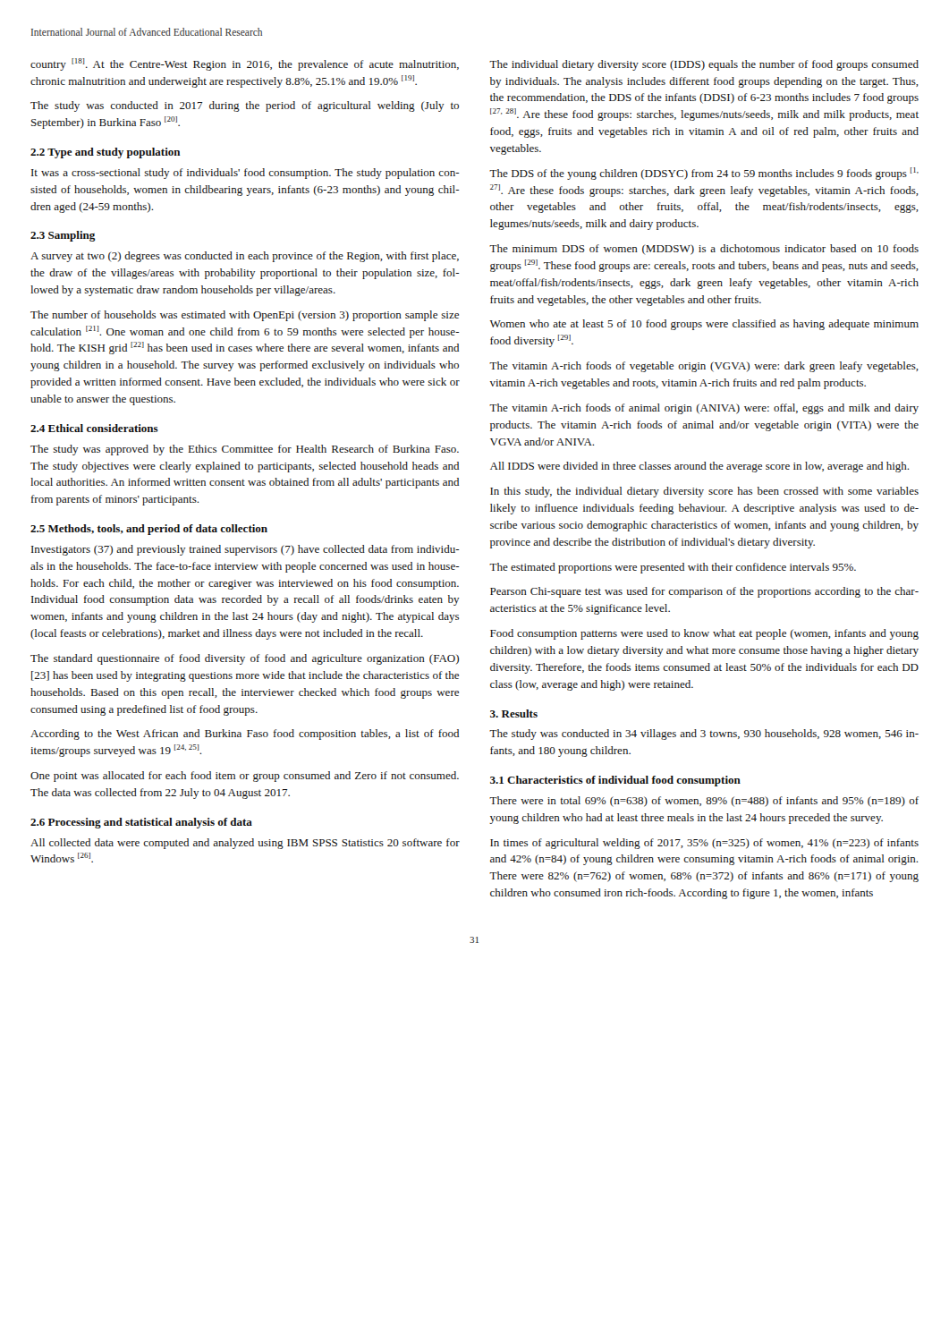International Journal of Advanced Educational Research
country [18]. At the Centre-West Region in 2016, the prevalence of acute malnutrition, chronic malnutrition and underweight are respectively 8.8%, 25.1% and 19.0% [19].
The study was conducted in 2017 during the period of agricultural welding (July to September) in Burkina Faso [20].
2.2 Type and study population
It was a cross-sectional study of individuals' food consumption. The study population consisted of households, women in childbearing years, infants (6-23 months) and young children aged (24-59 months).
2.3 Sampling
A survey at two (2) degrees was conducted in each province of the Region, with first place, the draw of the villages/areas with probability proportional to their population size, followed by a systematic draw random households per village/areas.
The number of households was estimated with OpenEpi (version 3) proportion sample size calculation [21]. One woman and one child from 6 to 59 months were selected per household. The KISH grid [22] has been used in cases where there are several women, infants and young children in a household. The survey was performed exclusively on individuals who provided a written informed consent. Have been excluded, the individuals who were sick or unable to answer the questions.
2.4 Ethical considerations
The study was approved by the Ethics Committee for Health Research of Burkina Faso. The study objectives were clearly explained to participants, selected household heads and local authorities. An informed written consent was obtained from all adults' participants and from parents of minors' participants.
2.5 Methods, tools, and period of data collection
Investigators (37) and previously trained supervisors (7) have collected data from individuals in the households. The face-to-face interview with people concerned was used in households. For each child, the mother or caregiver was interviewed on his food consumption. Individual food consumption data was recorded by a recall of all foods/drinks eaten by women, infants and young children in the last 24 hours (day and night). The atypical days (local feasts or celebrations), market and illness days were not included in the recall.
The standard questionnaire of food diversity of food and agriculture organization (FAO) [23] has been used by integrating questions more wide that include the characteristics of the households. Based on this open recall, the interviewer checked which food groups were consumed using a predefined list of food groups.
According to the West African and Burkina Faso food composition tables, a list of food items/groups surveyed was 19 [24, 25].
One point was allocated for each food item or group consumed and Zero if not consumed. The data was collected from 22 July to 04 August 2017.
2.6 Processing and statistical analysis of data
All collected data were computed and analyzed using IBM SPSS Statistics 20 software for Windows [26].
The individual dietary diversity score (IDDS) equals the number of food groups consumed by individuals. The analysis includes different food groups depending on the target. Thus, the recommendation, the DDS of the infants (DDSI) of 6-23 months includes 7 food groups [27, 28]. Are these food groups: starches, legumes/nuts/seeds, milk and milk products, meat food, eggs, fruits and vegetables rich in vitamin A and oil of red palm, other fruits and vegetables.
The DDS of the young children (DDSYC) from 24 to 59 months includes 9 foods groups [1, 27]. Are these foods groups: starches, dark green leafy vegetables, vitamin A-rich foods, other vegetables and other fruits, offal, the meat/fish/rodents/insects, eggs, legumes/nuts/seeds, milk and dairy products.
The minimum DDS of women (MDDSW) is a dichotomous indicator based on 10 foods groups [29]. These food groups are: cereals, roots and tubers, beans and peas, nuts and seeds, meat/offal/fish/rodents/insects, eggs, dark green leafy vegetables, other vitamin A-rich fruits and vegetables, the other vegetables and other fruits.
Women who ate at least 5 of 10 food groups were classified as having adequate minimum food diversity [29].
The vitamin A-rich foods of vegetable origin (VGVA) were: dark green leafy vegetables, vitamin A-rich vegetables and roots, vitamin A-rich fruits and red palm products.
The vitamin A-rich foods of animal origin (ANIVA) were: offal, eggs and milk and dairy products. The vitamin A-rich foods of animal and/or vegetable origin (VITA) were the VGVA and/or ANIVA.
All IDDS were divided in three classes around the average score in low, average and high.
In this study, the individual dietary diversity score has been crossed with some variables likely to influence individuals feeding behaviour. A descriptive analysis was used to describe various socio demographic characteristics of women, infants and young children, by province and describe the distribution of individual's dietary diversity.
The estimated proportions were presented with their confidence intervals 95%.
Pearson Chi-square test was used for comparison of the proportions according to the characteristics at the 5% significance level.
Food consumption patterns were used to know what eat people (women, infants and young children) with a low dietary diversity and what more consume those having a higher dietary diversity. Therefore, the foods items consumed at least 50% of the individuals for each DD class (low, average and high) were retained.
3. Results
The study was conducted in 34 villages and 3 towns, 930 households, 928 women, 546 infants, and 180 young children.
3.1 Characteristics of individual food consumption
There were in total 69% (n=638) of women, 89% (n=488) of infants and 95% (n=189) of young children who had at least three meals in the last 24 hours preceded the survey.
In times of agricultural welding of 2017, 35% (n=325) of women, 41% (n=223) of infants and 42% (n=84) of young children were consuming vitamin A-rich foods of animal origin. There were 82% (n=762) of women, 68% (n=372) of infants and 86% (n=171) of young children who consumed iron rich-foods. According to figure 1, the women, infants
31